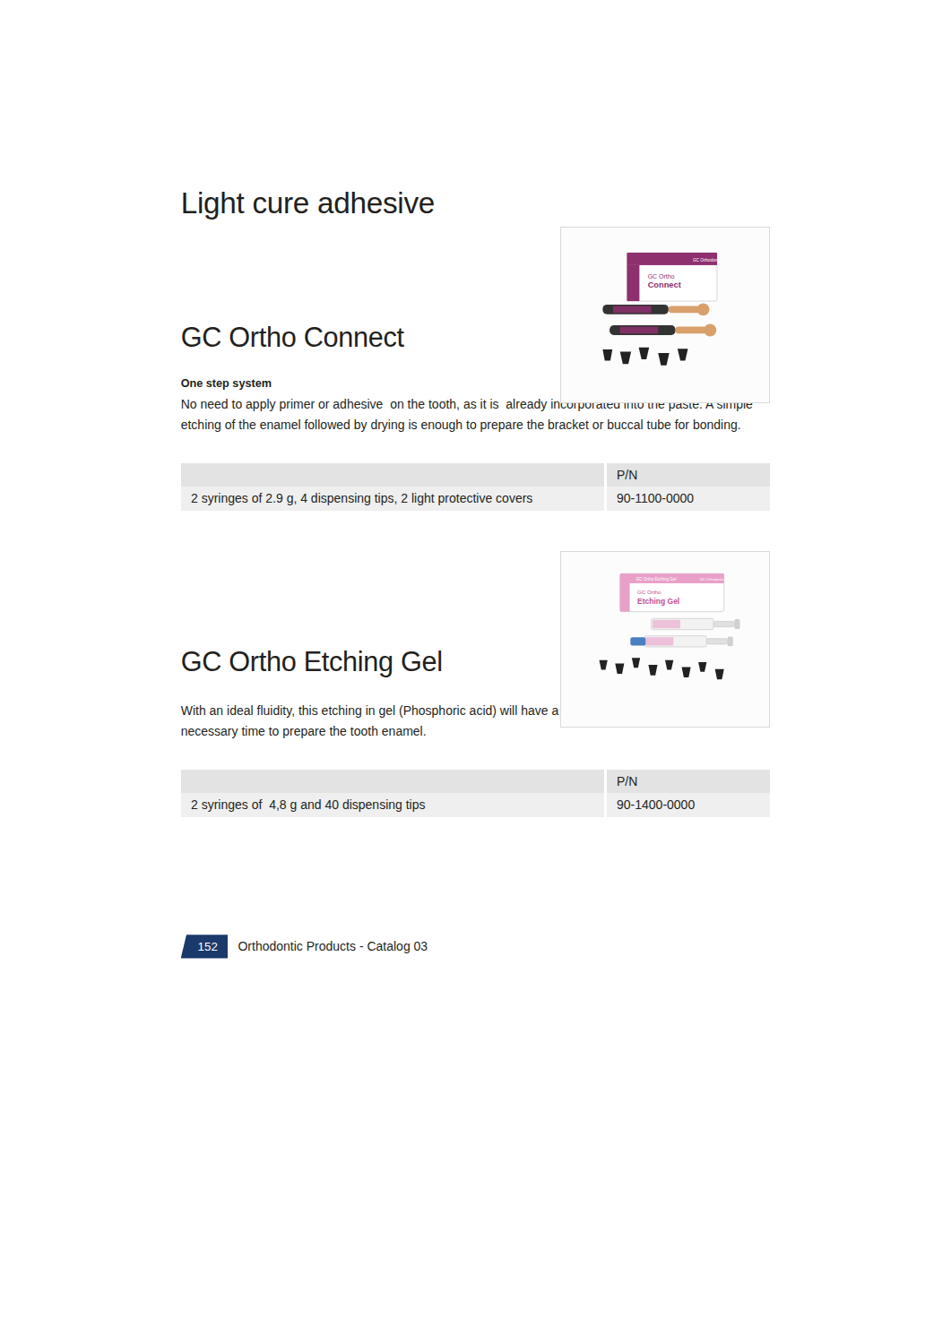Light cure adhesive
GC Ortho Connect
One step system
No need to apply primer or adhesive on the tooth, as it is already incorporated into the paste. A simple etching of the enamel followed by drying is enough to prepare the bracket or buccal tube for bonding.
| | P/N |
| 2 syringes of 2.9 g, 4 dispensing tips, 2 light protective covers | 90-1100-0000 |
GC Ortho Etching Gel
With an ideal fluidity, this etching in gel (Phosphoric acid) will have a perfect consistency during the necessary time to prepare the tooth enamel.
| | P/N |
| 2 syringes of 4,8 g and 40 dispensing tips | 90-1400-0000 |
152
Orthodontic Products - Catalog 03